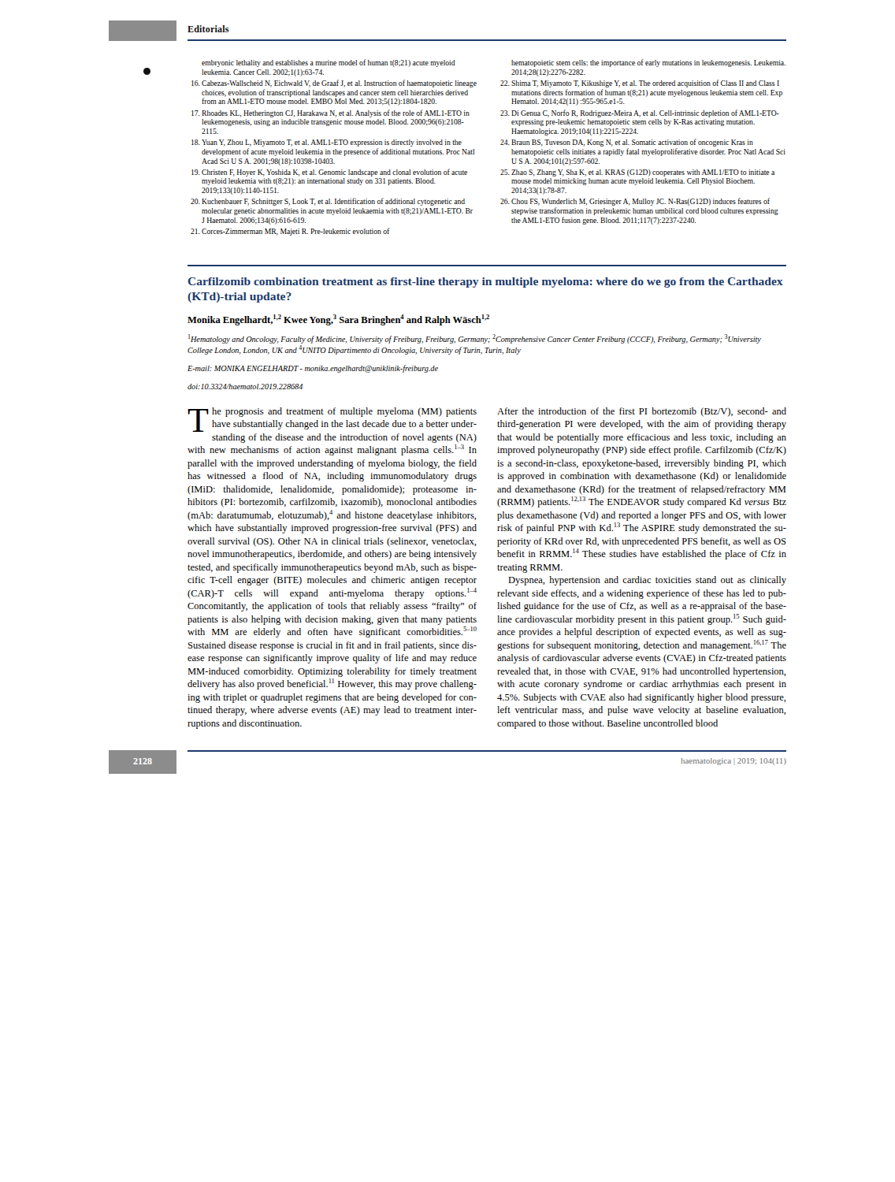Editorials
embryonic lethality and establishes a murine model of human t(8;21) acute myeloid leukemia. Cancer Cell. 2002;1(1):63-74.
16. Cabezas-Wallscheid N, Eichwald V, de Graaf J, et al. Instruction of haematopoietic lineage choices, evolution of transcriptional landscapes and cancer stem cell hierarchies derived from an AML1-ETO mouse model. EMBO Mol Med. 2013;5(12):1804-1820.
17. Rhoades KL, Hetherington CJ, Harakawa N, et al. Analysis of the role of AML1-ETO in leukemogenesis, using an inducible transgenic mouse model. Blood. 2000;96(6):2108-2115.
18. Yuan Y, Zhou L, Miyamoto T, et al. AML1-ETO expression is directly involved in the development of acute myeloid leukemia in the presence of additional mutations. Proc Natl Acad Sci U S A. 2001;98(18):10398-10403.
19. Christen F, Hoyer K, Yoshida K, et al. Genomic landscape and clonal evolution of acute myeloid leukemia with t(8;21): an international study on 331 patients. Blood. 2019;133(10):1140-1151.
20. Kuchenbauer F, Schnittger S, Look T, et al. Identification of additional cytogenetic and molecular genetic abnormalities in acute myeloid leukaemia with t(8;21)/AML1-ETO. Br J Haematol. 2006;134(6):616-619.
21. Corces-Zimmerman MR, Majeti R. Pre-leukemic evolution of
hematopoietic stem cells: the importance of early mutations in leukemogenesis. Leukemia. 2014;28(12):2276-2282.
22. Shima T, Miyamoto T, Kikushige Y, et al. The ordered acquisition of Class II and Class I mutations directs formation of human t(8;21) acute myelogenous leukemia stem cell. Exp Hematol. 2014;42(11) :955-965.e1-5.
23. Di Genua C, Norfo R, Rodriguez-Meira A, et al. Cell-intrinsic depletion of AML1-ETO-expressing pre-leukemic hematopoietic stem cells by K-Ras activating mutation. Haematologica. 2019;104(11):2215-2224.
24. Braun BS, Tuveson DA, Kong N, et al. Somatic activation of oncogenic Kras in hematopoietic cells initiates a rapidly fatal myeloproliferative disorder. Proc Natl Acad Sci U S A. 2004;101(2):597-602.
25. Zhao S, Zhang Y, Sha K, et al. KRAS (G12D) cooperates with AML1/ETO to initiate a mouse model mimicking human acute myeloid leukemia. Cell Physiol Biochem. 2014;33(1):78-87.
26. Chou FS, Wunderlich M, Griesinger A, Mulloy JC. N-Ras(G12D) induces features of stepwise transformation in preleukemic human umbilical cord blood cultures expressing the AML1-ETO fusion gene. Blood. 2011;117(7):2237-2240.
Carfilzomib combination treatment as first-line therapy in multiple myeloma: where do we go from the Carthadex (KTd)-trial update?
Monika Engelhardt,1,2 Kwee Yong,3 Sara Bringhen4 and Ralph Wäsch1,2
1Hematology and Oncology, Faculty of Medicine, University of Freiburg, Freiburg, Germany; 2Comprehensive Cancer Center Freiburg (CCCF), Freiburg, Germany; 3University College London, London, UK and 4UNITO Dipartimento di Oncologia, University of Turin, Turin, Italy
E-mail: MONIKA ENGELHARDT - monika.engelhardt@uniklinik-freiburg.de
doi:10.3324/haematol.2019.228684
The prognosis and treatment of multiple myeloma (MM) patients have substantially changed in the last decade due to a better understanding of the disease and the introduction of novel agents (NA) with new mechanisms of action against malignant plasma cells.1–3 In parallel with the improved understanding of myeloma biology, the field has witnessed a flood of NA, including immunomodulatory drugs (IMiD: thalidomide, lenalidomide, pomalidomide); proteasome inhibitors (PI: bortezomib, carfilzomib, ixazomib), monoclonal antibodies (mAb: daratumumab, elotuzumab),4 and histone deacetylase inhibitors, which have substantially improved progression-free survival (PFS) and overall survival (OS). Other NA in clinical trials (selinexor, venetoclax, novel immunotherapeutics, iberdomide, and others) are being intensively tested, and specifically immunotherapeutics beyond mAb, such as bispecific T-cell engager (BITE) molecules and chimeric antigen receptor (CAR)-T cells will expand anti-myeloma therapy options.1–4 Concomitantly, the application of tools that reliably assess “frailty” of patients is also helping with decision making, given that many patients with MM are elderly and often have significant comorbidities.5–10 Sustained disease response is crucial in fit and in frail patients, since disease response can significantly improve quality of life and may reduce MM-induced comorbidity. Optimizing tolerability for timely treatment delivery has also proved beneficial.11 However, this may prove challenging with triplet or quadruplet regimens that are being developed for continued therapy, where adverse events (AE) may lead to treatment interruptions and discontinuation.
After the introduction of the first PI bortezomib (Btz/V), second- and third-generation PI were developed, with the aim of providing therapy that would be potentially more efficacious and less toxic, including an improved polyneuropathy (PNP) side effect profile. Carfilzomib (Cfz/K) is a second-in-class, epoxyketone-based, irreversibly binding PI, which is approved in combination with dexamethasone (Kd) or lenalidomide and dexamethasone (KRd) for the treatment of relapsed/refractory MM (RRMM) patients.12,13 The ENDEAVOR study compared Kd versus Btz plus dexamethasone (Vd) and reported a longer PFS and OS, with lower risk of painful PNP with Kd.13 The ASPIRE study demonstrated the superiority of KRd over Rd, with unprecedented PFS benefit, as well as OS benefit in RRMM.14 These studies have established the place of Cfz in treating RRMM.
Dyspnea, hypertension and cardiac toxicities stand out as clinically relevant side effects, and a widening experience of these has led to published guidance for the use of Cfz, as well as a re-appraisal of the baseline cardiovascular morbidity present in this patient group.15 Such guidance provides a helpful description of expected events, as well as suggestions for subsequent monitoring, detection and management.16,17 The analysis of cardiovascular adverse events (CVAE) in Cfz-treated patients revealed that, in those with CVAE, 91% had uncontrolled hypertension, with acute coronary syndrome or cardiac arrhythmias each present in 4.5%. Subjects with CVAE also had significantly higher blood pressure, left ventricular mass, and pulse wave velocity at baseline evaluation, compared to those without. Baseline uncontrolled blood
2128
haematologica | 2019; 104(11)